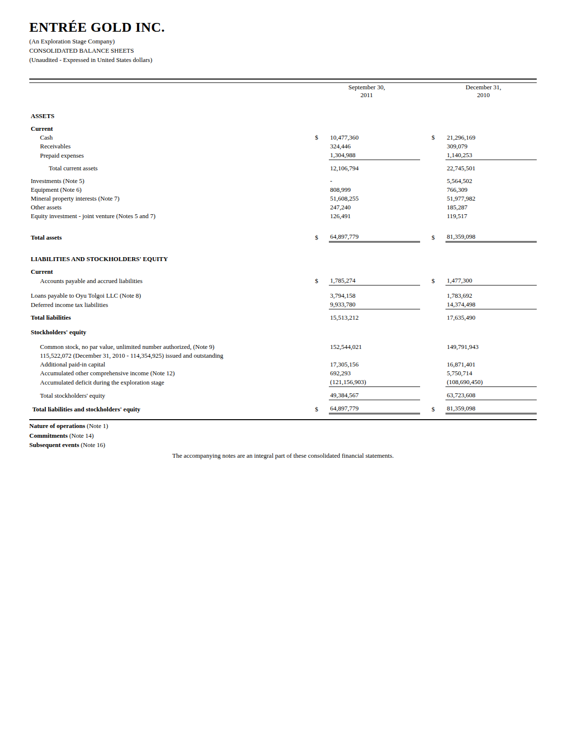ENTRÉE GOLD INC.
(An Exploration Stage Company)
CONSOLIDATED BALANCE SHEETS
(Unaudited - Expressed in United States dollars)
| | September 30, 2011 | | December 31, 2010 |
| ASSETS | |
| Current | |
| Cash | $ | 10,477,360 | | $ | 21,296,169 |
| Receivables | | 324,446 | | | 309,079 |
| Prepaid expenses | | 1,304,988 | | | 1,140,253 |
| Total current assets | | 12,106,794 | | | 22,745,501 |
| Investments (Note 5) | | - | | | 5,564,502 |
| Equipment (Note 6) | | 808,999 | | | 766,309 |
| Mineral property interests (Note 7) | | 51,608,255 | | | 51,977,982 |
| Other assets | | 247,240 | | | 185,287 |
| Equity investment - joint venture (Notes 5 and 7) | | 126,491 | | | 119,517 |
| Total assets | $ | 64,897,779 | | $ | 81,359,098 |
| LIABILITIES AND STOCKHOLDERS' EQUITY | |
| Current | |
| Accounts payable and accrued liabilities | $ | 1,785,274 | | $ | 1,477,300 |
| Loans payable to Oyu Tolgoi LLC (Note 8) | | 3,794,158 | | | 1,783,692 |
| Deferred income tax liabilities | | 9,933,780 | | | 14,374,498 |
| Total liabilities | | 15,513,212 | | | 17,635,490 |
| Stockholders' equity | |
| Common stock, no par value, unlimited number authorized, (Note 9) | | 152,544,021 | | | 149,791,943 |
| 115,522,072 (December 31, 2010 - 114,354,925) issued and outstanding | |
| Additional paid-in capital | | 17,305,156 | | | 16,871,401 |
| Accumulated other comprehensive income (Note 12) | | 692,293 | | | 5,750,714 |
| Accumulated deficit during the exploration stage | | (121,156,903) | | | (108,690,450) |
| Total stockholders' equity | | 49,384,567 | | | 63,723,608 |
| Total liabilities and stockholders' equity | $ | 64,897,779 | | $ | 81,359,098 |
Nature of operations (Note 1)
Commitments (Note 14)
Subsequent events (Note 16)
The accompanying notes are an integral part of these consolidated financial statements.